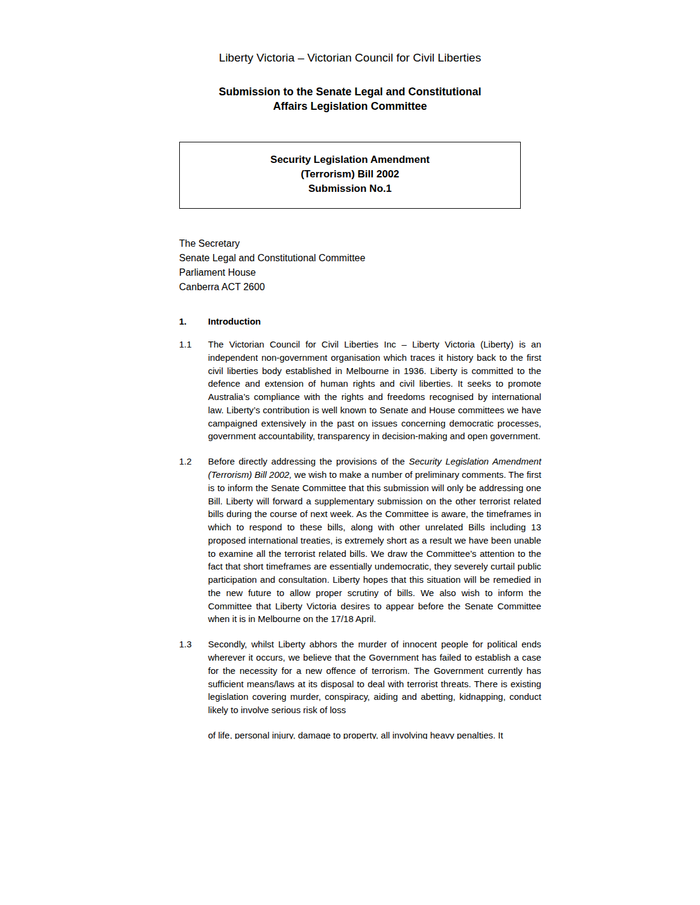Liberty Victoria – Victorian Council for Civil Liberties
Submission to the Senate Legal and Constitutional
Affairs Legislation Committee
Security Legislation Amendment
(Terrorism) Bill 2002
Submission No.1
The Secretary
Senate Legal and Constitutional Committee
Parliament House
Canberra ACT 2600
1. Introduction
1.1
The Victorian Council for Civil Liberties Inc – Liberty Victoria (Liberty) is an independent non-government organisation which traces it history back to the first civil liberties body established in Melbourne in 1936. Liberty is committed to the defence and extension of human rights and civil liberties. It seeks to promote Australia’s compliance with the rights and freedoms recognised by international law. Liberty’s contribution is well known to Senate and House committees we have campaigned extensively in the past on issues concerning democratic processes, government accountability, transparency in decision-making and open government.
1.2
Before directly addressing the provisions of the Security Legislation Amendment (Terrorism) Bill 2002, we wish to make a number of preliminary comments. The first is to inform the Senate Committee that this submission will only be addressing one Bill. Liberty will forward a supplementary submission on the other terrorist related bills during the course of next week. As the Committee is aware, the timeframes in which to respond to these bills, along with other unrelated Bills including 13 proposed international treaties, is extremely short as a result we have been unable to examine all the terrorist related bills. We draw the Committee’s attention to the fact that short timeframes are essentially undemocratic, they severely curtail public participation and consultation. Liberty hopes that this situation will be remedied in the new future to allow proper scrutiny of bills. We also wish to inform the Committee that Liberty Victoria desires to appear before the Senate Committee when it is in Melbourne on the 17/18 April.
1.3
Secondly, whilst Liberty abhors the murder of innocent people for political ends wherever it occurs, we believe that the Government has failed to establish a case for the necessity for a new offence of terrorism. The Government currently has sufficient means/laws at its disposal to deal with terrorist threats. There is existing legislation covering murder, conspiracy, aiding and abetting, kidnapping, conduct likely to involve serious risk of loss
of life, personal injury, damage to property, all involving heavy penalties. It